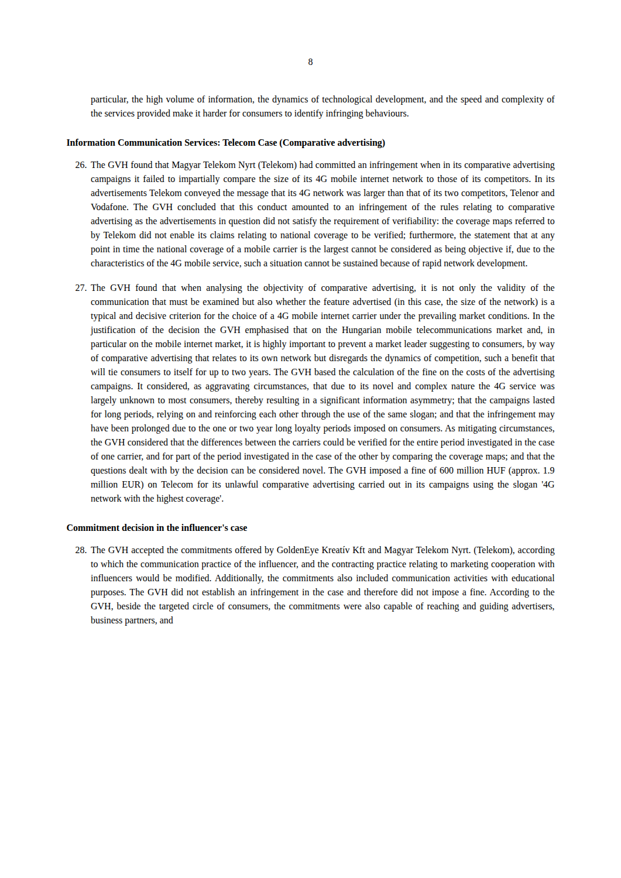8
particular, the high volume of information, the dynamics of technological development, and the speed and complexity of the services provided make it harder for consumers to identify infringing behaviours.
Information Communication Services: Telecom Case (Comparative advertising)
26. The GVH found that Magyar Telekom Nyrt (Telekom) had committed an infringement when in its comparative advertising campaigns it failed to impartially compare the size of its 4G mobile internet network to those of its competitors. In its advertisements Telekom conveyed the message that its 4G network was larger than that of its two competitors, Telenor and Vodafone. The GVH concluded that this conduct amounted to an infringement of the rules relating to comparative advertising as the advertisements in question did not satisfy the requirement of verifiability: the coverage maps referred to by Telekom did not enable its claims relating to national coverage to be verified; furthermore, the statement that at any point in time the national coverage of a mobile carrier is the largest cannot be considered as being objective if, due to the characteristics of the 4G mobile service, such a situation cannot be sustained because of rapid network development.
27. The GVH found that when analysing the objectivity of comparative advertising, it is not only the validity of the communication that must be examined but also whether the feature advertised (in this case, the size of the network) is a typical and decisive criterion for the choice of a 4G mobile internet carrier under the prevailing market conditions. In the justification of the decision the GVH emphasised that on the Hungarian mobile telecommunications market and, in particular on the mobile internet market, it is highly important to prevent a market leader suggesting to consumers, by way of comparative advertising that relates to its own network but disregards the dynamics of competition, such a benefit that will tie consumers to itself for up to two years. The GVH based the calculation of the fine on the costs of the advertising campaigns. It considered, as aggravating circumstances, that due to its novel and complex nature the 4G service was largely unknown to most consumers, thereby resulting in a significant information asymmetry; that the campaigns lasted for long periods, relying on and reinforcing each other through the use of the same slogan; and that the infringement may have been prolonged due to the one or two year long loyalty periods imposed on consumers. As mitigating circumstances, the GVH considered that the differences between the carriers could be verified for the entire period investigated in the case of one carrier, and for part of the period investigated in the case of the other by comparing the coverage maps; and that the questions dealt with by the decision can be considered novel. The GVH imposed a fine of 600 million HUF (approx. 1.9 million EUR) on Telecom for its unlawful comparative advertising carried out in its campaigns using the slogan '4G network with the highest coverage'.
Commitment decision in the influencer's case
28. The GVH accepted the commitments offered by GoldenEye Kreatív Kft and Magyar Telekom Nyrt. (Telekom), according to which the communication practice of the influencer, and the contracting practice relating to marketing cooperation with influencers would be modified. Additionally, the commitments also included communication activities with educational purposes. The GVH did not establish an infringement in the case and therefore did not impose a fine. According to the GVH, beside the targeted circle of consumers, the commitments were also capable of reaching and guiding advertisers, business partners, and